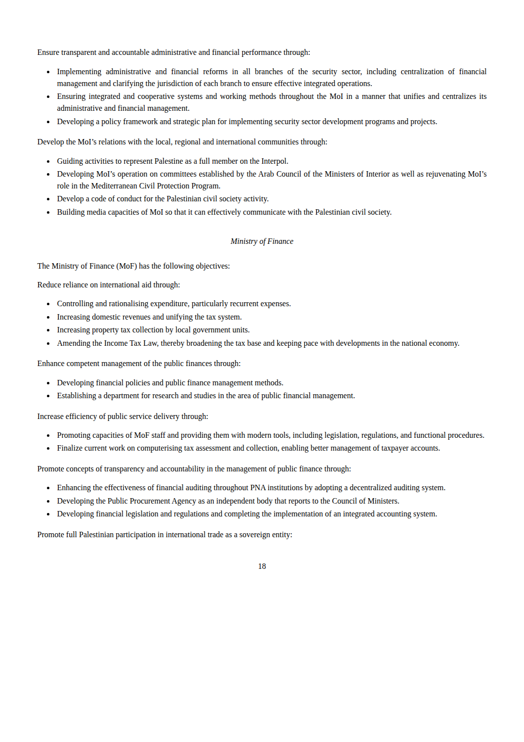Ensure transparent and accountable administrative and financial performance through:
Implementing administrative and financial reforms in all branches of the security sector, including centralization of financial management and clarifying the jurisdiction of each branch to ensure effective integrated operations.
Ensuring integrated and cooperative systems and working methods throughout the MoI in a manner that unifies and centralizes its administrative and financial management.
Developing a policy framework and strategic plan for implementing security sector development programs and projects.
Develop the MoI’s relations with the local, regional and international communities through:
Guiding activities to represent Palestine as a full member on the Interpol.
Developing MoI’s operation on committees established by the Arab Council of the Ministers of Interior as well as rejuvenating MoI’s role in the Mediterranean Civil Protection Program.
Develop a code of conduct for the Palestinian civil society activity.
Building media capacities of MoI so that it can effectively communicate with the Palestinian civil society.
Ministry of Finance
The Ministry of Finance (MoF) has the following objectives:
Reduce reliance on international aid through:
Controlling and rationalising expenditure, particularly recurrent expenses.
Increasing domestic revenues and unifying the tax system.
Increasing property tax collection by local government units.
Amending the Income Tax Law, thereby broadening the tax base and keeping pace with developments in the national economy.
Enhance competent management of the public finances through:
Developing financial policies and public finance management methods.
Establishing a department for research and studies in the area of public financial management.
Increase efficiency of public service delivery through:
Promoting capacities of MoF staff and providing them with modern tools, including legislation, regulations, and functional procedures.
Finalize current work on computerising tax assessment and collection, enabling better management of taxpayer accounts.
Promote concepts of transparency and accountability in the management of public finance through:
Enhancing the effectiveness of financial auditing throughout PNA institutions by adopting a decentralized auditing system.
Developing the Public Procurement Agency as an independent body that reports to the Council of Ministers.
Developing financial legislation and regulations and completing the implementation of an integrated accounting system.
Promote full Palestinian participation in international trade as a sovereign entity:
18